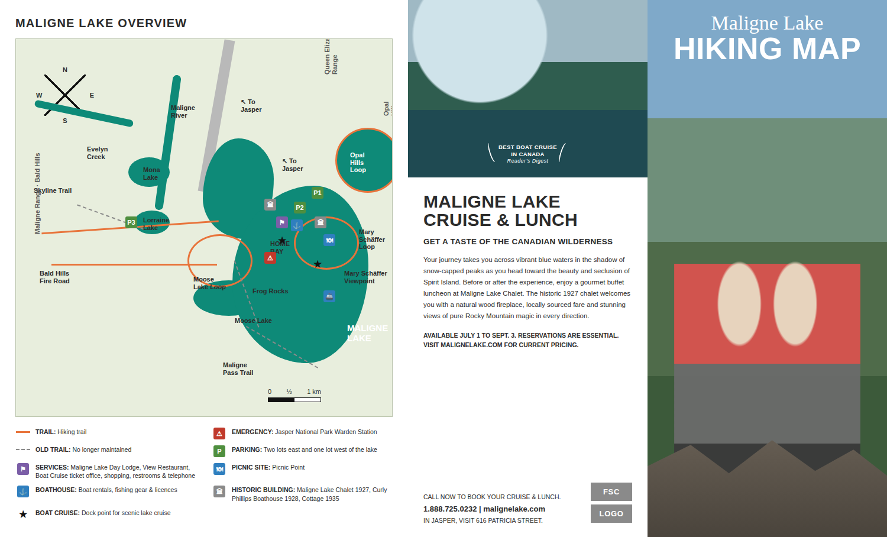Maligne Lake Overview
N S E W
Maligne
River
↖ To
Jasper
↖ To
Jasper
Evelyn
Creek
Mona
Lake
Skyline Trail
Lorraine
Lake
Bald Hills
Fire Road
Moose
Lake Loop
Frog Rocks
Moose Lake
Maligne
Pass Trail
MALIGNE
LAKE
Opal
Hills
Loop
Mary
Schäffer
Loop
Mary Schäffer
Viewpoint
HOME
BAY
Queen Elizabeth Range
Opal Hills
Maligne Range · Bald Hills
P1
P2
P3
🏛
⚑
⚓
🏛
🍽
⚠
★
★
🚢
0 ½ 1 km
TRAIL: Hiking trail
⚠
EMERGENCY: Jasper National Park Warden Station
OLD TRAIL: No longer maintained
P
PARKING: Two lots east and one lot west of the lake
⚑
SERVICES: Maligne Lake Day Lodge, View Restaurant, Boat Cruise ticket office, shopping, restrooms & telephone
🍽
PICNIC SITE: Picnic Point
⚓
BOATHOUSE: Boat rentals, fishing gear & licences
🏛
HISTORIC BUILDING: Maligne Lake Chalet 1927, Curly Phillips Boathouse 1928, Cottage 1935
★
BOAT CRUISE: Dock point for scenic lake cruise
BEST BOAT CRUISE
IN CANADA Reader’s Digest
Maligne Lake
Cruise & Lunch
Get a Taste of the Canadian Wilderness
Your journey takes you across vibrant blue waters in the shadow of snow-capped peaks as you head toward the beauty and seclusion of Spirit Island. Before or after the experience, enjoy a gourmet buffet luncheon at Maligne Lake Chalet. The historic 1927 chalet welcomes you with a natural wood fireplace, locally sourced fare and stunning views of pure Rocky Mountain magic in every direction.
AVAILABLE JULY 1 TO SEPT. 3. RESERVATIONS ARE ESSENTIAL.
VISIT MALIGNELAKE.COM FOR CURRENT PRICING.
CALL NOW TO BOOK YOUR CRUISE & LUNCH.
1.888.725.0232 | malignelake.com
IN JASPER, VISIT 616 PATRICIA STREET.
FSC
LOGO
Maligne Lake
Hiking Map